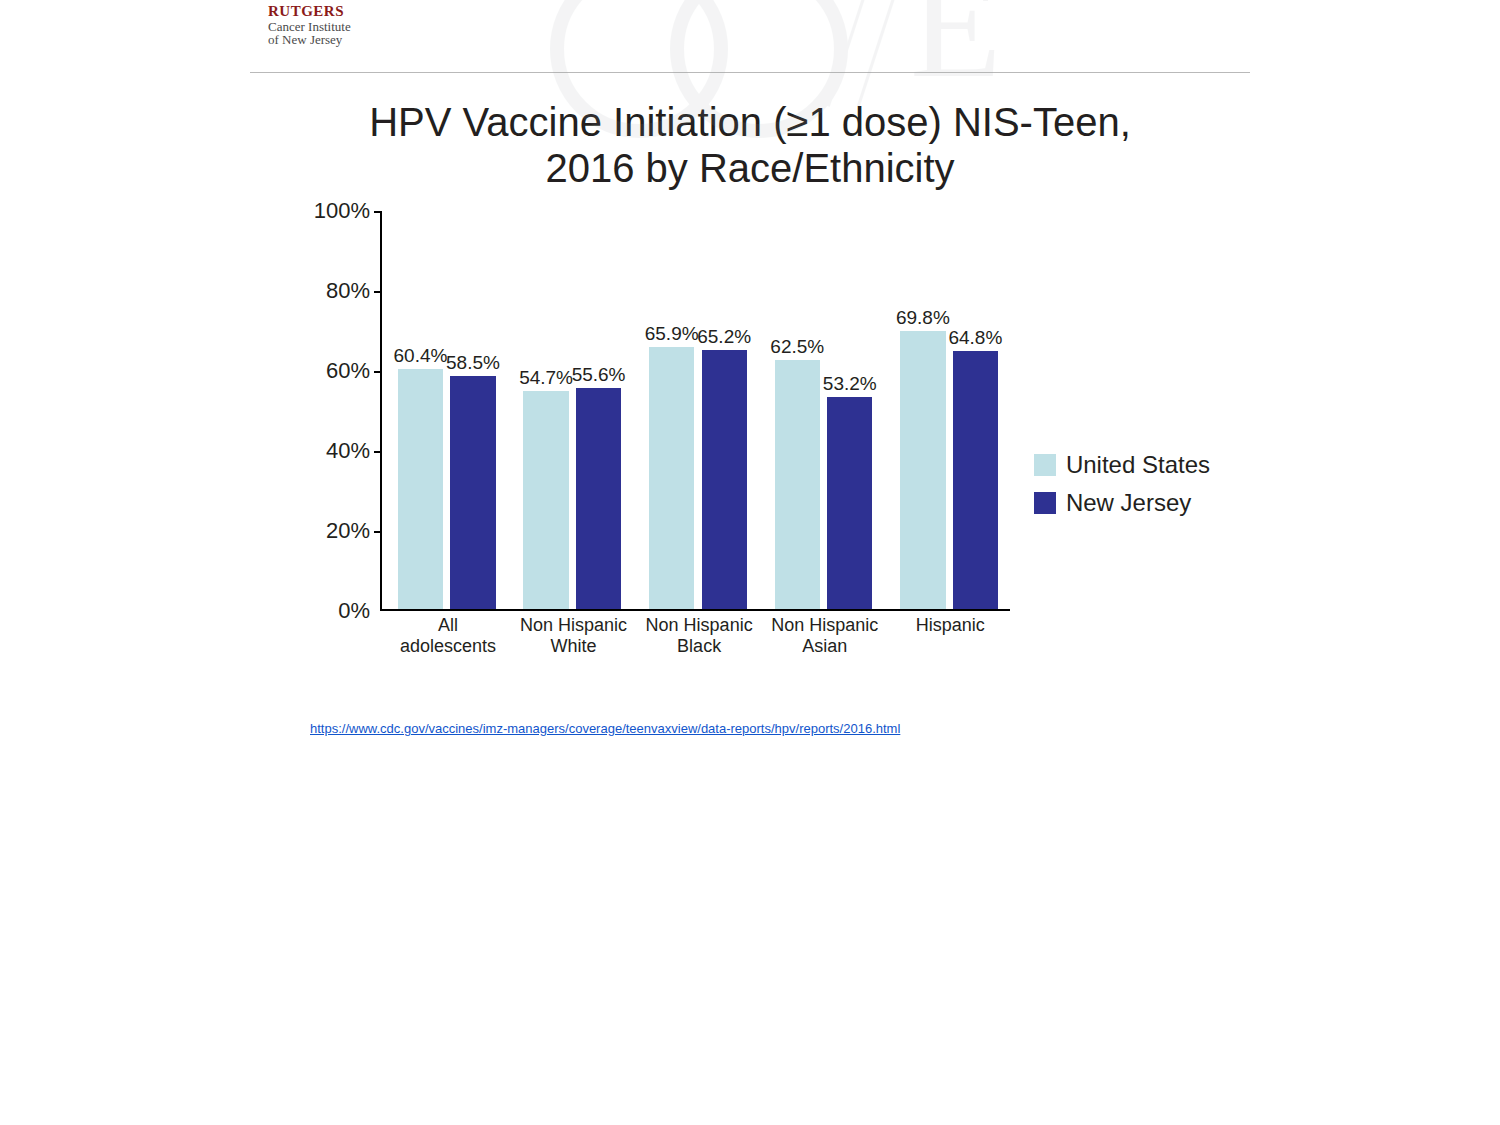E
RUTGERS
Cancer Institute of New Jersey
HPV Vaccine Initiation (≥1 dose) NIS-Teen,
2016 by Race/Ethnicity
100%
80%
60%
40%
20%
0%
60.4%
58.5%
All adolescents
54.7%
55.6%
Non Hispanic
White
65.9%
65.2%
Non Hispanic
Black
62.5%
53.2%
Non Hispanic
Asian
69.8%
64.8%
Hispanic
United States
New Jersey
https://www.cdc.gov/vaccines/imz-managers/coverage/teenvaxview/data-reports/hpv/reports/2016.html